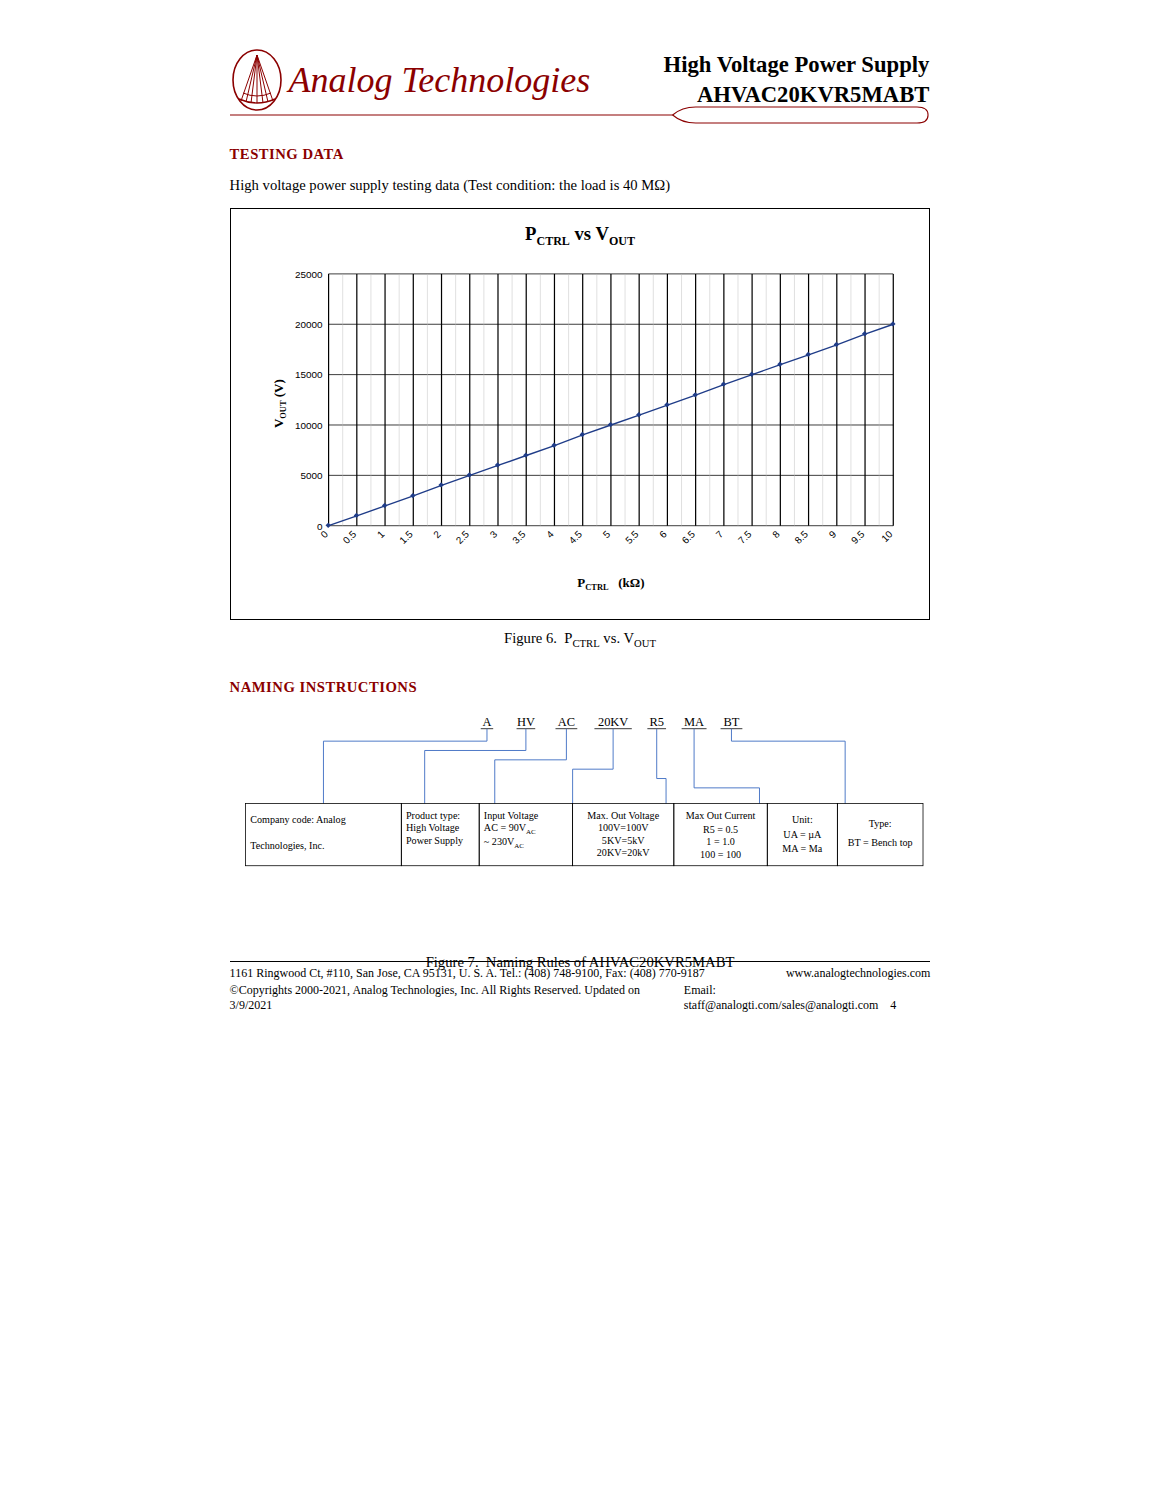| Analog Technologies | High Voltage Power Supply AHVAC20KVR5MABT |
TESTING DATA
High voltage power supply testing data (Test condition: the load is 40 MΩ)
PCTRL vs VOUT
25000 20000 15000 10000 5000 0 VOUT (V) 0 0.5 1 1.5 2 2.5 3 3.5 4 4.5 5 5.5 6 6.5 7 7.5 8 8.5 9 9.5 10 PCTRL (kΩ)
Figure 6. PCTRL vs. VOUT
NAMING INSTRUCTIONS
A HV AC 20KV R5 MA BT Company code: Analog Technologies, Inc. Product type: High Voltage Power Supply Input Voltage AC = 90VAC ~ 230VAC Max. Out Voltage 100V=100V 5KV=5kV 20KV=20kV Max Out Current R5 = 0.5 1 = 1.0 100 = 100 Unit: UA = µA MA = Ma Type: BT = Bench top
Figure 7. Naming Rules of AHVAC20KVR5MABT
1161 Ringwood Ct, #110, San Jose, CA 95131, U. S. A. Tel.: (408) 748-9100, Fax: (408) 770-9187 www.analogtechnologies.com
©Copyrights 2000-2021, Analog Technologies, Inc. All Rights Reserved. Updated on 3/9/2021 Email: staff@analogti.com/sales@analogti.com 4